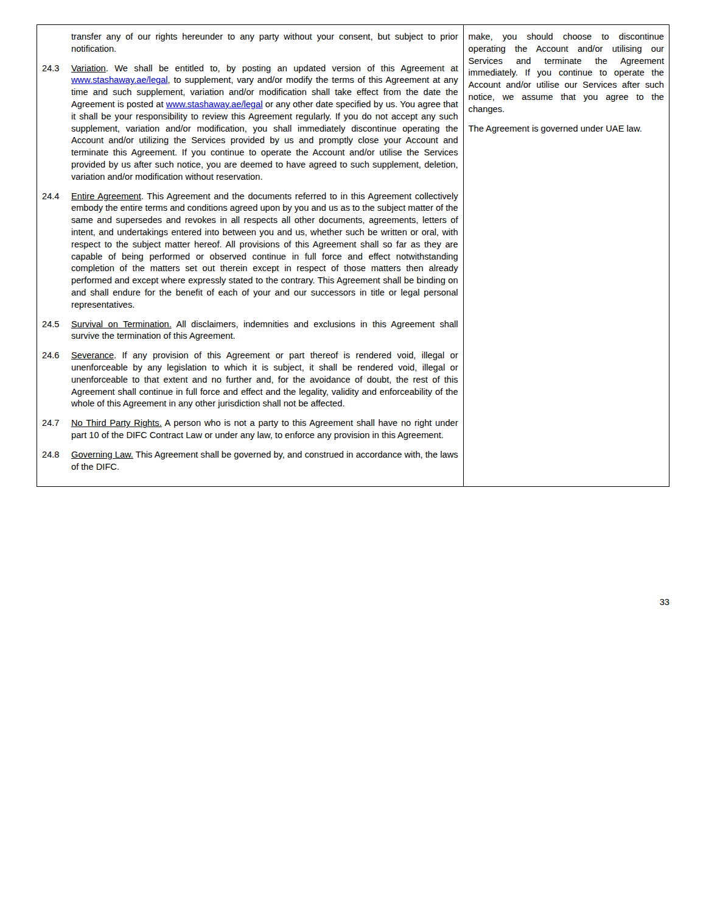| transfer any of our rights hereunder to any party without your consent, but subject to prior notification. / 24.3 / Variation . We shall be entitled to, by posting an updated version of this Agreement at www.stashaway.ae/legal , to supplement, vary and/or modify the terms of this Agreement at any time and such supplement, variation and/or modification shall take effect from the date the Agreement is posted at www.stashaway.ae/legal or any other date specified by us. You agree that it shall be your responsibility to review this Agreement regularly. If you do not accept any such supplement, variation and/or modification, you shall immediately discontinue operating the Account and/or utilizing the Services provided by us and promptly close your Account and terminate this Agreement. If you continue to operate the Account and/or utilise the Services provided by us after such notice, you are deemed to have agreed to such supplement, deletion, variation and/or modification without reservation. / / 24.4 / Entire Agreement . This Agreement and the documents referred to in this Agreement collectively embody the entire terms and conditions agreed upon by you and us as to the subject matter of the same and supersedes and revokes in all respects all other documents, agreements, letters of intent, and undertakings entered into between you and us, whether such be written or oral, with respect to the subject matter hereof. All provisions of this Agreement shall so far as they are capable of being performed or observed continue in full force and effect notwithstanding completion of the matters set out therein except in respect of those matters then already performed and except where expressly stated to the contrary. This Agreement shall be binding on and shall endure for the benefit of each of your and our successors in title or legal personal representatives. / / 24.5 / Survival on Termination. All disclaimers, indemnities and exclusions in this Agreement shall survive the termination of this Agreement. / / 24.6 / Severance . If any provision of this Agreement or part thereof is rendered void, illegal or unenforceable by any legislation to which it is subject, it shall be rendered void, illegal or unenforceable to that extent and no further and, for the avoidance of doubt, the rest of this Agreement shall continue in full force and effect and the legality, validity and enforceability of the whole of this Agreement in any other jurisdiction shall not be affected. / / 24.7 / No Third Party Rights. A person who is not a party to this Agreement shall have no right under part 10 of the DIFC Contract Law or under any law, to enforce any provision in this Agreement. / / 24.8 / Governing Law. This Agreement shall be governed by, and construed in accordance with, the laws of the DIFC. / | make, you should choose to discontinue operating the Account and/or utilising our Services and terminate the Agreement immediately. If you continue to operate the Account and/or utilise our Services after such notice, we assume that you agree to the changes. The Agreement is governed under UAE law. |
33